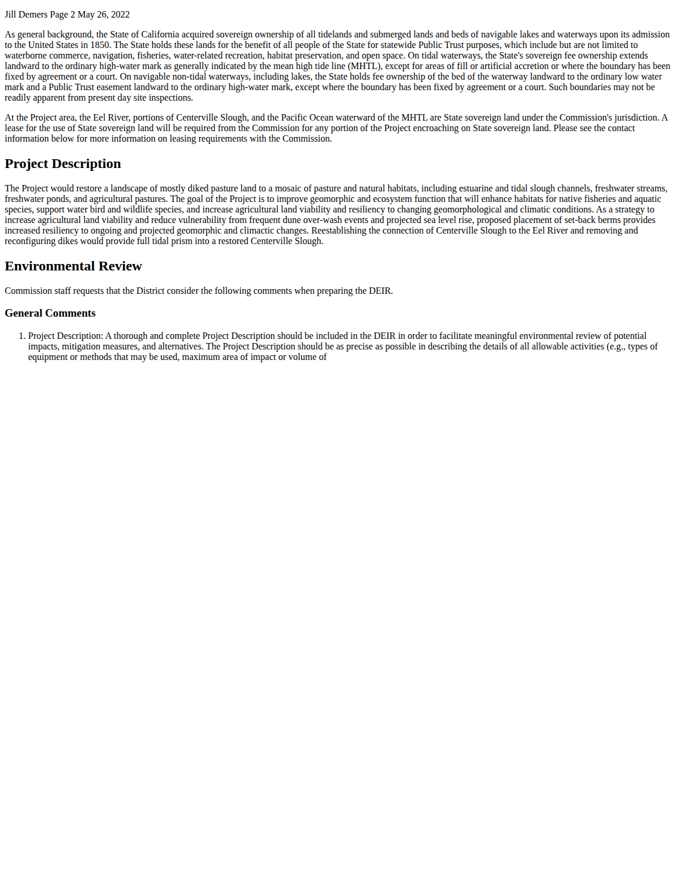Jill Demers Page 2 May 26, 2022
As general background, the State of California acquired sovereign ownership of all tidelands and submerged lands and beds of navigable lakes and waterways upon its admission to the United States in 1850. The State holds these lands for the benefit of all people of the State for statewide Public Trust purposes, which include but are not limited to waterborne commerce, navigation, fisheries, water-related recreation, habitat preservation, and open space. On tidal waterways, the State's sovereign fee ownership extends landward to the ordinary high-water mark as generally indicated by the mean high tide line (MHTL), except for areas of fill or artificial accretion or where the boundary has been fixed by agreement or a court. On navigable non-tidal waterways, including lakes, the State holds fee ownership of the bed of the waterway landward to the ordinary low water mark and a Public Trust easement landward to the ordinary high-water mark, except where the boundary has been fixed by agreement or a court. Such boundaries may not be readily apparent from present day site inspections.
At the Project area, the Eel River, portions of Centerville Slough, and the Pacific Ocean waterward of the MHTL are State sovereign land under the Commission's jurisdiction. A lease for the use of State sovereign land will be required from the Commission for any portion of the Project encroaching on State sovereign land. Please see the contact information below for more information on leasing requirements with the Commission.
Project Description
The Project would restore a landscape of mostly diked pasture land to a mosaic of pasture and natural habitats, including estuarine and tidal slough channels, freshwater streams, freshwater ponds, and agricultural pastures. The goal of the Project is to improve geomorphic and ecosystem function that will enhance habitats for native fisheries and aquatic species, support water bird and wildlife species, and increase agricultural land viability and resiliency to changing geomorphological and climatic conditions. As a strategy to increase agricultural land viability and reduce vulnerability from frequent dune over-wash events and projected sea level rise, proposed placement of set-back berms provides increased resiliency to ongoing and projected geomorphic and climactic changes. Reestablishing the connection of Centerville Slough to the Eel River and removing and reconfiguring dikes would provide full tidal prism into a restored Centerville Slough.
Environmental Review
Commission staff requests that the District consider the following comments when preparing the DEIR.
General Comments
Project Description: A thorough and complete Project Description should be included in the DEIR in order to facilitate meaningful environmental review of potential impacts, mitigation measures, and alternatives. The Project Description should be as precise as possible in describing the details of all allowable activities (e.g., types of equipment or methods that may be used, maximum area of impact or volume of